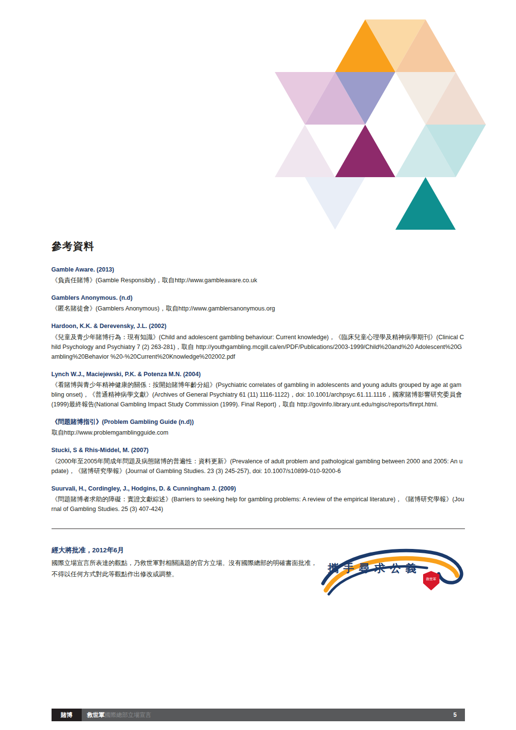參考資料
Gamble Aware. (2013)
《負責任賭博》(Gamble Responsibly)，取自http://www.gambleaware.co.uk
Gamblers Anonymous. (n.d)
《匿名賭徒會》(Gamblers Anonymous)，取自http://www.gamblersanonymous.org
Hardoon, K.K. & Derevensky, J.L. (2002)
《兒童及青少年賭博行為：現有知識》(Child and adolescent gambling behaviour: Current knowledge)，《臨床兒童心理學及精神病學期刊》(Clinical Child Psychology and Psychiatry 7 (2) 263-281)，取自 http://youthgambling.mcgill.ca/en/PDF/Publications/2003-1999/Child%20and%20 Adolescent%20Gambling%20Behavior %20-%20Current%20Knowledge%202002.pdf
Lynch W.J., Maciejewski, P.K. & Potenza M.N. (2004)
《看賭博與青少年精神健康的關係：按開始賭博年齡分組》(Psychiatric correlates of gambling in adolescents and young adults grouped by age at gambling onset)，《普通精神病學文獻》(Archives of General Psychiatry 61 (11) 1116-1122)，doi: 10.1001/archpsyc.61.11.1116，國家賭博影響研究委員會 (1999)最終報告(National Gambling Impact Study Commission (1999). Final Report)，取自 http://govinfo.library.unt.edu/ngisc/reports/finrpt.html.
《問題賭博指引》(Problem Gambling Guide (n.d))
取自http://www.problemgamblingguide.com
Stucki, S & Rhis-Middel, M. (2007)
《2000年至2005年間成年問題及病態賭博的普遍性：資料更新》(Prevalence of adult problem and pathological gambling between 2000 and 2005: An update)，《賭博研究學報》(Journal of Gambling Studies. 23 (3) 245-257), doi: 10.1007/s10899-010-9200-6
Suurvali, H., Cordingley, J., Hodgins, D. & Cunningham J. (2009)
《問題賭博者求助的障礙：實證文獻綜述》(Barriers to seeking help for gambling problems: A review of the empirical literature)，《賭博研究學報》(Journal of Gambling Studies. 25 (3) 407-424)
經大將批准，2012年6月
國際立場宣言所表達的觀點，乃救世軍對相關議題的官方立場。沒有國際總部的明確書面批准，不得以任何方式對此等觀點作出修改或調整。
攜手尋求公義
救世軍
賭博
救世軍 國際總部立場宣言
5